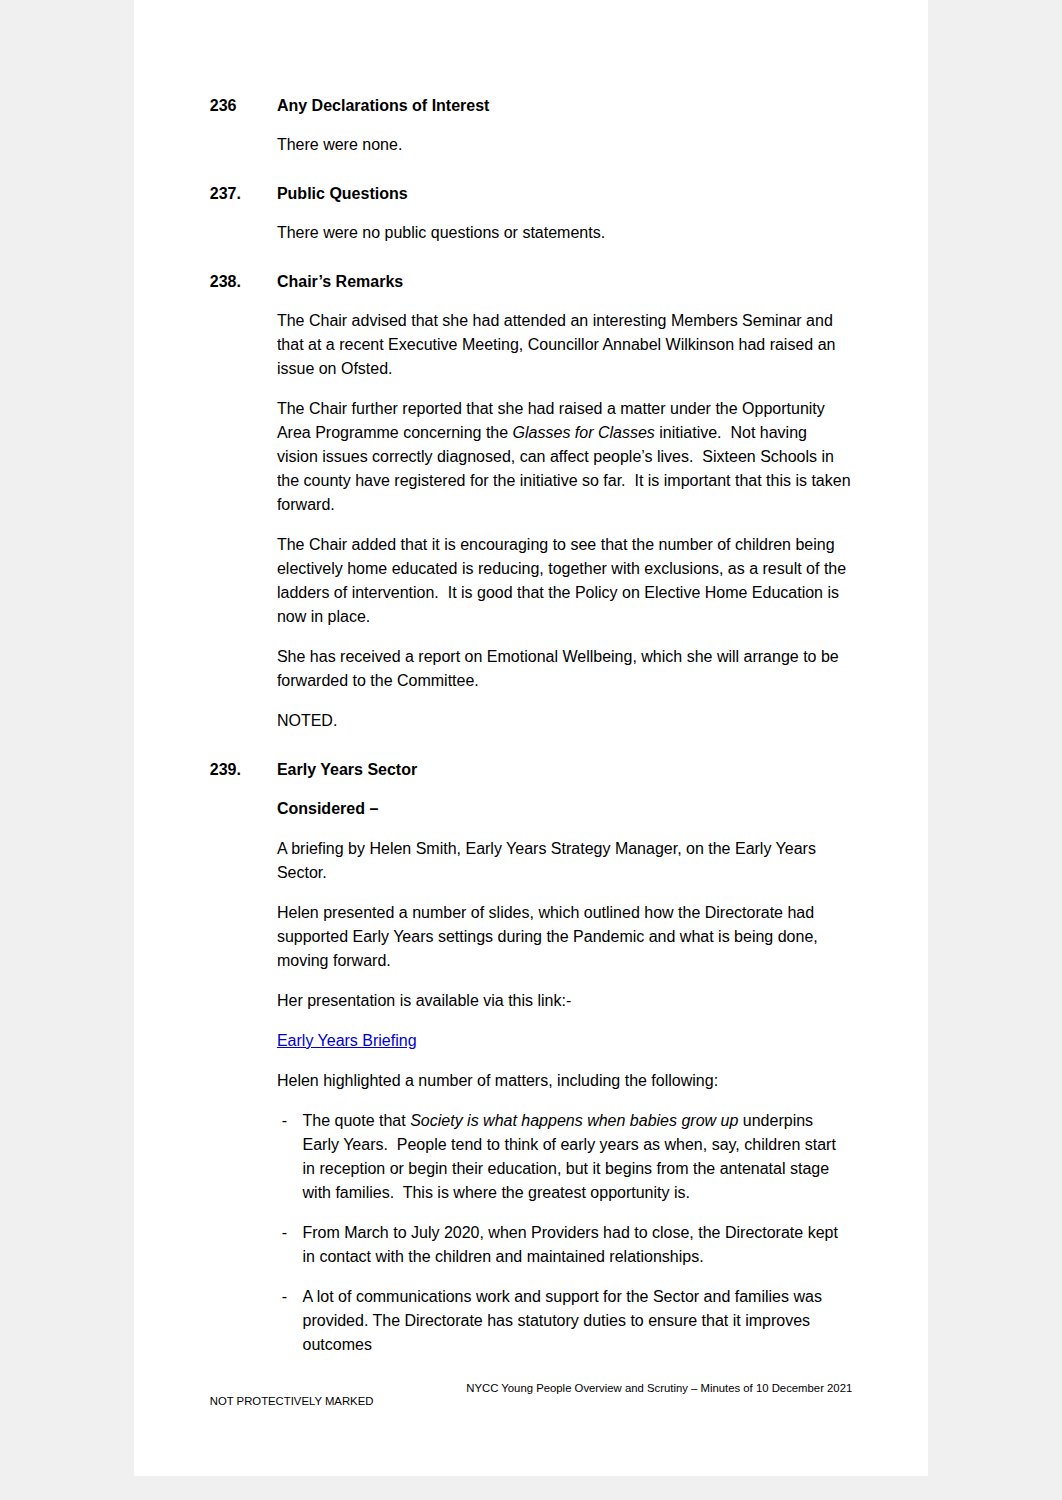236 Any Declarations of Interest
There were none.
237. Public Questions
There were no public questions or statements.
238. Chair’s Remarks
The Chair advised that she had attended an interesting Members Seminar and that at a recent Executive Meeting, Councillor Annabel Wilkinson had raised an issue on Ofsted.
The Chair further reported that she had raised a matter under the Opportunity Area Programme concerning the Glasses for Classes initiative. Not having vision issues correctly diagnosed, can affect people’s lives. Sixteen Schools in the county have registered for the initiative so far. It is important that this is taken forward.
The Chair added that it is encouraging to see that the number of children being electively home educated is reducing, together with exclusions, as a result of the ladders of intervention. It is good that the Policy on Elective Home Education is now in place.
She has received a report on Emotional Wellbeing, which she will arrange to be forwarded to the Committee.
NOTED.
239. Early Years Sector
Considered –
A briefing by Helen Smith, Early Years Strategy Manager, on the Early Years Sector.
Helen presented a number of slides, which outlined how the Directorate had supported Early Years settings during the Pandemic and what is being done, moving forward.
Her presentation is available via this link:-
Early Years Briefing
Helen highlighted a number of matters, including the following:
The quote that Society is what happens when babies grow up underpins Early Years. People tend to think of early years as when, say, children start in reception or begin their education, but it begins from the antenatal stage with families. This is where the greatest opportunity is.
From March to July 2020, when Providers had to close, the Directorate kept in contact with the children and maintained relationships.
A lot of communications work and support for the Sector and families was provided. The Directorate has statutory duties to ensure that it improves outcomes
NYCC Young People Overview and Scrutiny – Minutes of 10 December 2021
NOT PROTECTIVELY MARKED